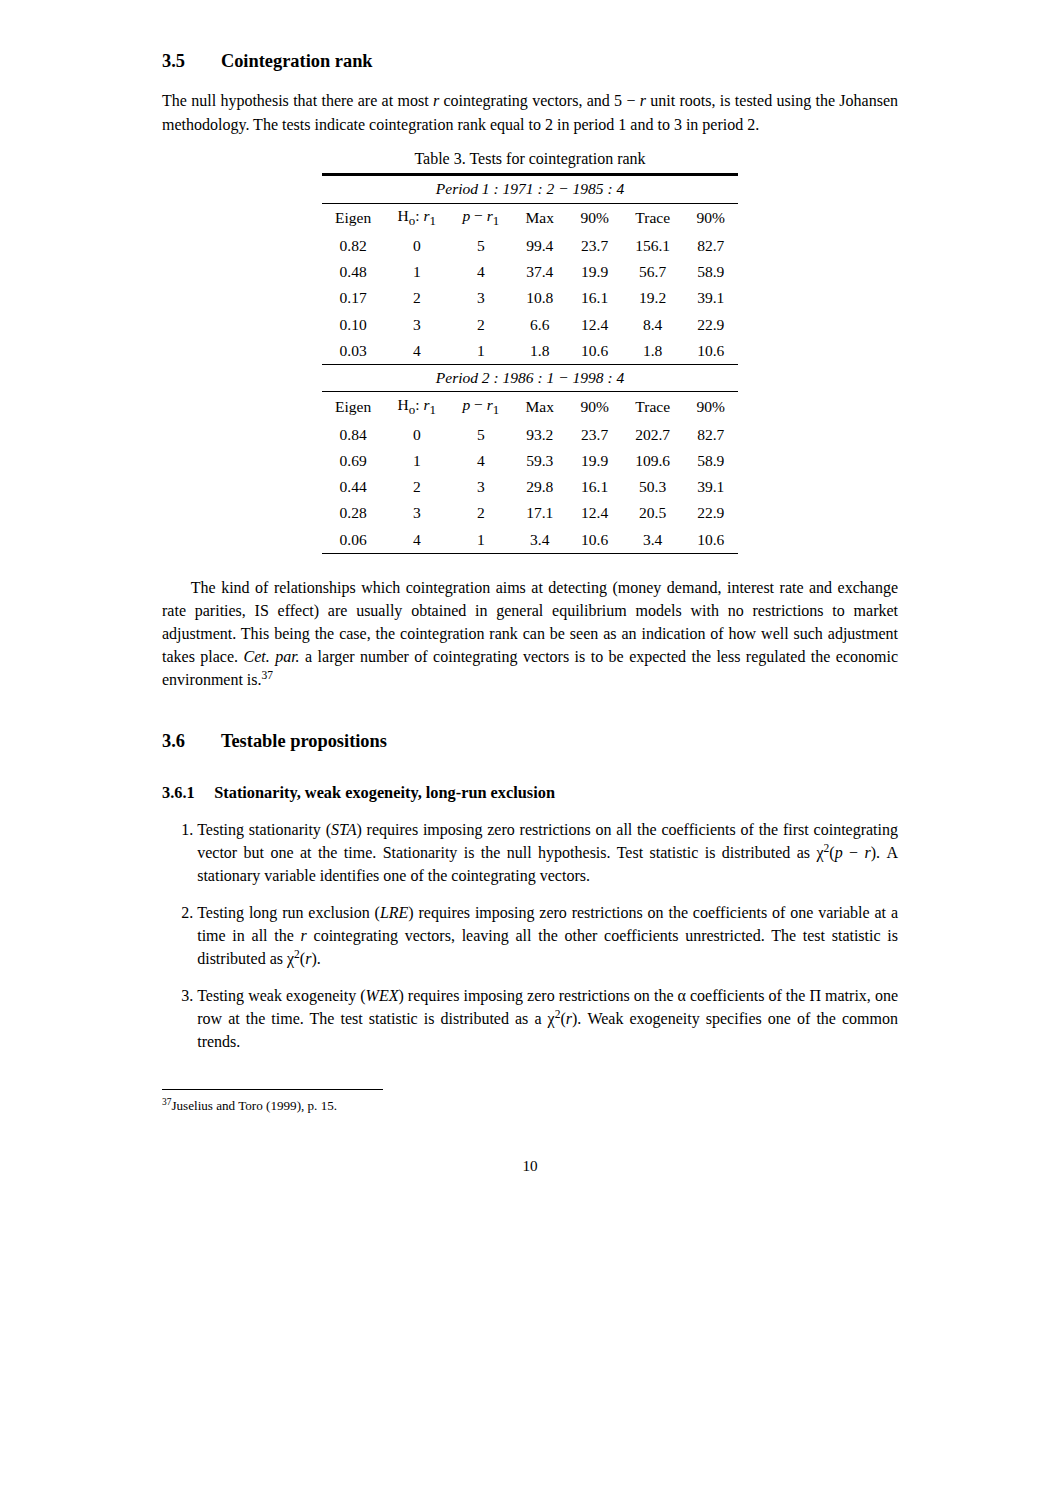3.5 Cointegration rank
The null hypothesis that there are at most r cointegrating vectors, and 5 − r unit roots, is tested using the Johansen methodology. The tests indicate cointegration rank equal to 2 in period 1 and to 3 in period 2.
Table 3. Tests for cointegration rank
| Period 1 : 1971 : 2 − 1985 : 4 |
| Eigen | H o : r 1 | p − r 1 | Max | 90% | Trace | 90% |
| 0.82 | 0 | 5 | 99.4 | 23.7 | 156.1 | 82.7 |
| 0.48 | 1 | 4 | 37.4 | 19.9 | 56.7 | 58.9 |
| 0.17 | 2 | 3 | 10.8 | 16.1 | 19.2 | 39.1 |
| 0.10 | 3 | 2 | 6.6 | 12.4 | 8.4 | 22.9 |
| 0.03 | 4 | 1 | 1.8 | 10.6 | 1.8 | 10.6 |
| Period 2 : 1986 : 1 − 1998 : 4 |
| Eigen | H o : r 1 | p − r 1 | Max | 90% | Trace | 90% |
| 0.84 | 0 | 5 | 93.2 | 23.7 | 202.7 | 82.7 |
| 0.69 | 1 | 4 | 59.3 | 19.9 | 109.6 | 58.9 |
| 0.44 | 2 | 3 | 29.8 | 16.1 | 50.3 | 39.1 |
| 0.28 | 3 | 2 | 17.1 | 12.4 | 20.5 | 22.9 |
| 0.06 | 4 | 1 | 3.4 | 10.6 | 3.4 | 10.6 |
The kind of relationships which cointegration aims at detecting (money demand, interest rate and exchange rate parities, IS effect) are usually obtained in general equilibrium models with no restrictions to market adjustment. This being the case, the cointegration rank can be seen as an indication of how well such adjustment takes place. Cet. par. a larger number of cointegrating vectors is to be expected the less regulated the economic environment is.37
3.6 Testable propositions
3.6.1 Stationarity, weak exogeneity, long-run exclusion
Testing stationarity (STA) requires imposing zero restrictions on all the coefficients of the first cointegrating vector but one at the time. Stationarity is the null hypothesis. Test statistic is distributed as χ2(p − r). A stationary variable identifies one of the cointegrating vectors.
Testing long run exclusion (LRE) requires imposing zero restrictions on the coefficients of one variable at a time in all the r cointegrating vectors, leaving all the other coefficients unrestricted. The test statistic is distributed as χ2(r).
Testing weak exogeneity (WEX) requires imposing zero restrictions on the α coefficients of the Π matrix, one row at the time. The test statistic is distributed as a χ2(r). Weak exogeneity specifies one of the common trends.
37Juselius and Toro (1999), p. 15.
10